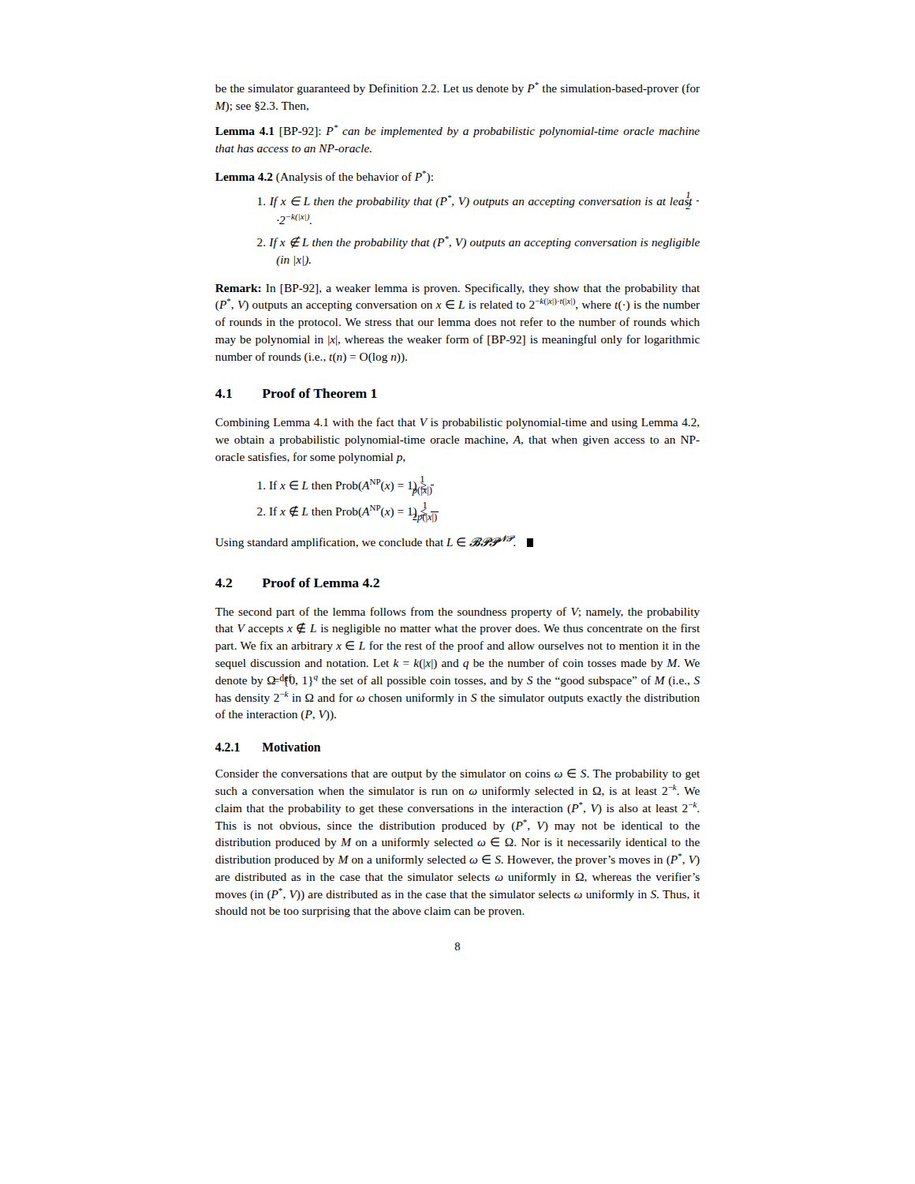be the simulator guaranteed by Definition 2.2. Let us denote by P* the simulation-based-prover (for M); see §2.3. Then,
Lemma 4.1 [BP-92]: P* can be implemented by a probabilistic polynomial-time oracle machine that has access to an NP-oracle.
Lemma 4.2 (Analysis of the behavior of P*):
1. If x ∈ L then the probability that (P*, V) outputs an accepting conversation is at least 12·2−k(|x|).
2. If x ∉ L then the probability that (P*, V) outputs an accepting conversation is negligible (in |x|).
Remark: In [BP-92], a weaker lemma is proven. Specifically, they show that the probability that (P*, V) outputs an accepting conversation on x ∈ L is related to 2−k(|x|)·t(|x|), where t(·) is the number of rounds in the protocol. We stress that our lemma does not refer to the number of rounds which may be polynomial in |x|, whereas the weaker form of [BP-92] is meaningful only for logarithmic number of rounds (i.e., t(n) = O(log n)).
4.1 Proof of Theorem 1
Combining Lemma 4.1 with the fact that V is probabilistic polynomial-time and using Lemma 4.2, we obtain a probabilistic polynomial-time oracle machine, A, that when given access to an NP-oracle satisfies, for some polynomial p,
1. If x ∈ L then Prob(ANP(x) = 1) ≥ 1 p(|x|)
2. If x ∉ L then Prob(ANP(x) = 1) ≤ 12p(|x|)
Using standard amplification, we conclude that L ∈ 𝓑𝓟𝓟𝓝𝓟.
4.2 Proof of Lemma 4.2
The second part of the lemma follows from the soundness property of V; namely, the probability that V accepts x ∉ L is negligible no matter what the prover does. We thus concentrate on the first part. We fix an arbitrary x ∈ L for the rest of the proof and allow ourselves not to mention it in the sequel discussion and notation. Let k = k(|x|) and q be the number of coin tosses made by M. We denote by Ω def= {0, 1}q the set of all possible coin tosses, and by S the “good subspace” of M (i.e., S has density 2−k in Ω and for ω chosen uniformly in S the simulator outputs exactly the distribution of the interaction (P, V)).
4.2.1 Motivation
Consider the conversations that are output by the simulator on coins ω ∈ S. The probability to get such a conversation when the simulator is run on ω uniformly selected in Ω, is at least 2−k. We claim that the probability to get these conversations in the interaction (P*, V) is also at least 2−k. This is not obvious, since the distribution produced by (P*, V) may not be identical to the distribution produced by M on a uniformly selected ω ∈ Ω. Nor is it necessarily identical to the distribution produced by M on a uniformly selected ω ∈ S. However, the prover’s moves in (P*, V) are distributed as in the case that the simulator selects ω uniformly in Ω, whereas the verifier’s moves (in (P*, V)) are distributed as in the case that the simulator selects ω uniformly in S. Thus, it should not be too surprising that the above claim can be proven.
8